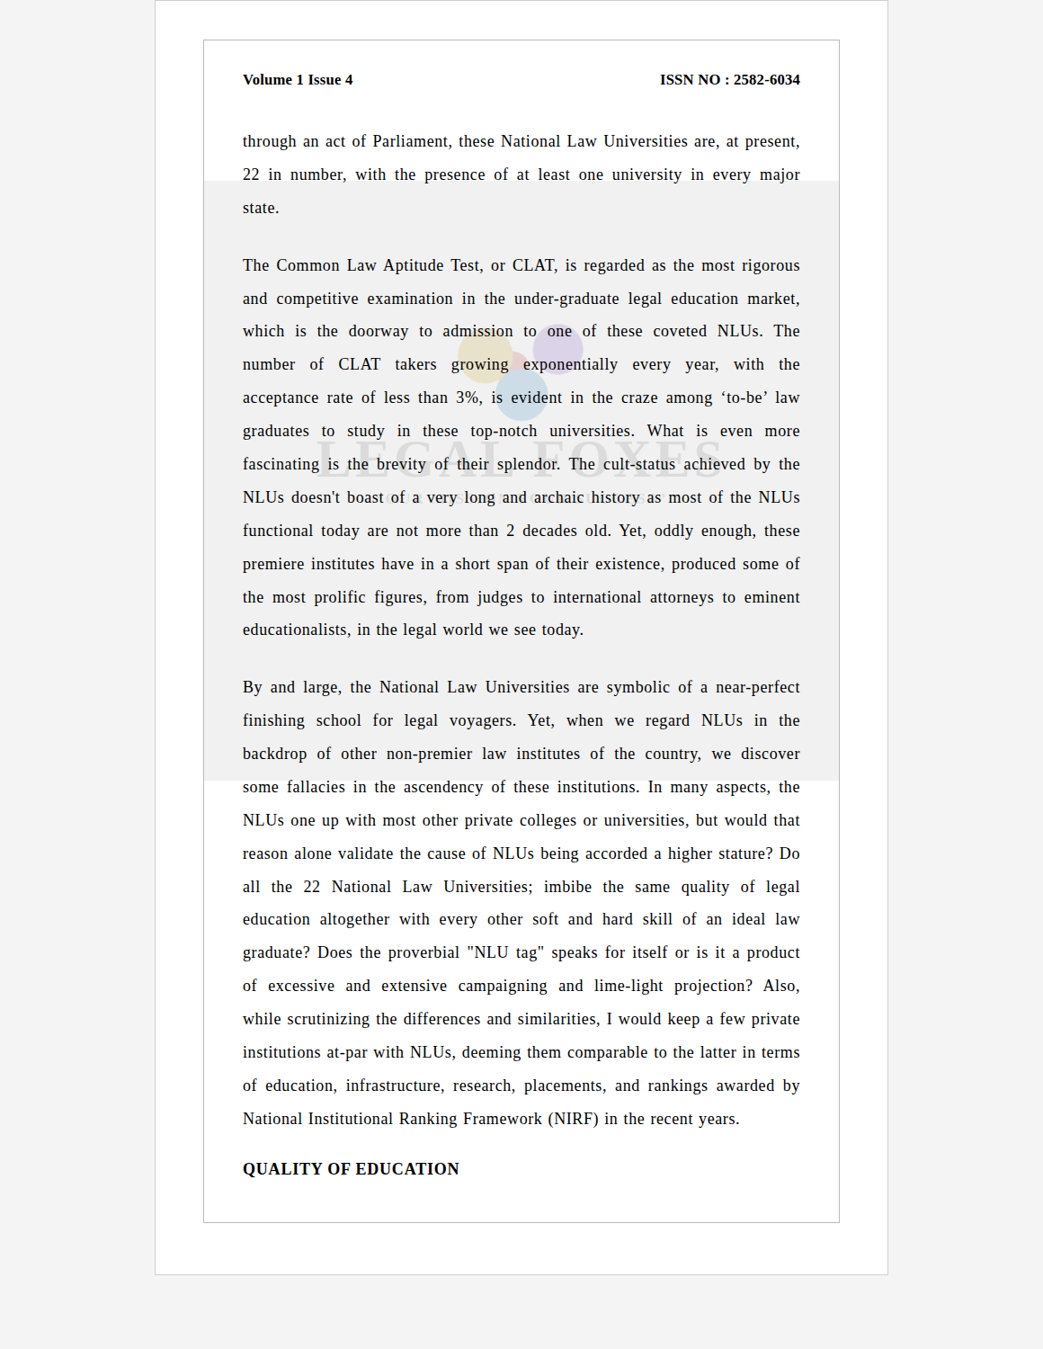Volume 1 Issue 4 ISSN NO : 2582-6034
LEGAL FOXES
“OUR MISSION YOUR SUCCESS”
through an act of Parliament, these National Law Universities are, at present, 22 in number, with the presence of at least one university in every major state.
The Common Law Aptitude Test, or CLAT, is regarded as the most rigorous and competitive examination in the under-graduate legal education market, which is the doorway to admission to one of these coveted NLUs. The number of CLAT takers growing exponentially every year, with the acceptance rate of less than 3%, is evident in the craze among ‘to-be’ law graduates to study in these top-notch universities. What is even more fascinating is the brevity of their splendor. The cult-status achieved by the NLUs doesn't boast of a very long and archaic history as most of the NLUs functional today are not more than 2 decades old. Yet, oddly enough, these premiere institutes have in a short span of their existence, produced some of the most prolific figures, from judges to international attorneys to eminent educationalists, in the legal world we see today.
By and large, the National Law Universities are symbolic of a near-perfect finishing school for legal voyagers. Yet, when we regard NLUs in the backdrop of other non-premier law institutes of the country, we discover some fallacies in the ascendency of these institutions. In many aspects, the NLUs one up with most other private colleges or universities, but would that reason alone validate the cause of NLUs being accorded a higher stature? Do all the 22 National Law Universities; imbibe the same quality of legal education altogether with every other soft and hard skill of an ideal law graduate? Does the proverbial "NLU tag" speaks for itself or is it a product of excessive and extensive campaigning and lime-light projection? Also, while scrutinizing the differences and similarities, I would keep a few private institutions at-par with NLUs, deeming them comparable to the latter in terms of education, infrastructure, research, placements, and rankings awarded by National Institutional Ranking Framework (NIRF) in the recent years.
QUALITY OF EDUCATION